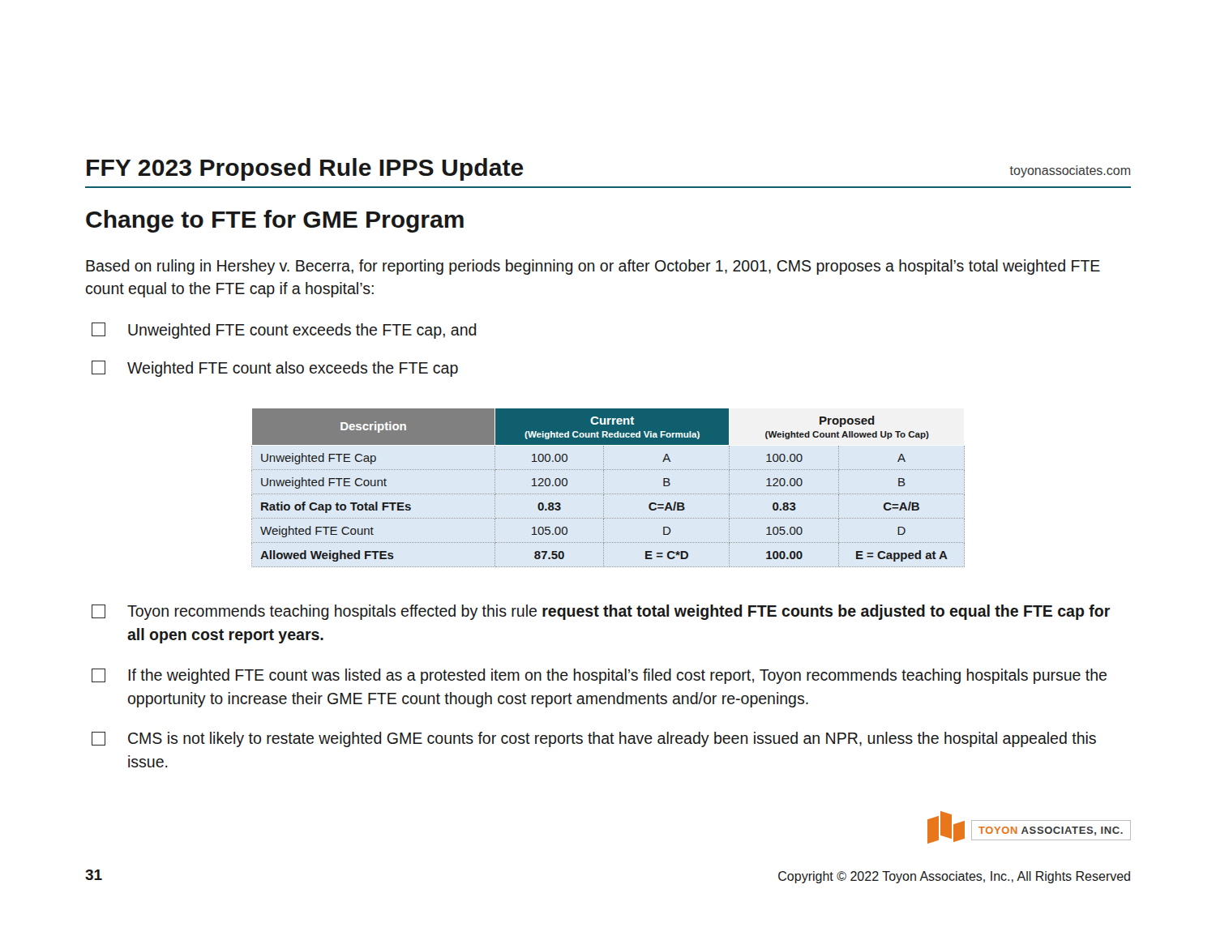FFY 2023 Proposed Rule IPPS Update
toyonassociates.com
Change to FTE for GME Program
Based on ruling in Hershey v. Becerra, for reporting periods beginning on or after October 1, 2001, CMS proposes a hospital’s total weighted FTE count equal to the FTE cap if a hospital’s:
Unweighted FTE count exceeds the FTE cap, and
Weighted FTE count also exceeds the FTE cap
| Description | Current (Weighted Count Reduced Via Formula) | Proposed (Weighted Count Allowed Up To Cap) |
| --- | --- | --- |
| Unweighted FTE Cap | 100.00 | A | 100.00 | A |
| Unweighted FTE Count | 120.00 | B | 120.00 | B |
| Ratio of Cap to Total FTEs | 0.83 | C=A/B | 0.83 | C=A/B |
| Weighted FTE Count | 105.00 | D | 105.00 | D |
| Allowed Weighed FTEs | 87.50 | E = C*D | 100.00 | E = Capped at A |
Toyon recommends teaching hospitals effected by this rule request that total weighted FTE counts be adjusted to equal the FTE cap for all open cost report years.
If the weighted FTE count was listed as a protested item on the hospital’s filed cost report, Toyon recommends teaching hospitals pursue the opportunity to increase their GME FTE count though cost report amendments and/or re-openings.
CMS is not likely to restate weighted GME counts for cost reports that have already been issued an NPR, unless the hospital appealed this issue.
TOYON ASSOCIATES, INC.
31
Copyright © 2022 Toyon Associates, Inc., All Rights Reserved